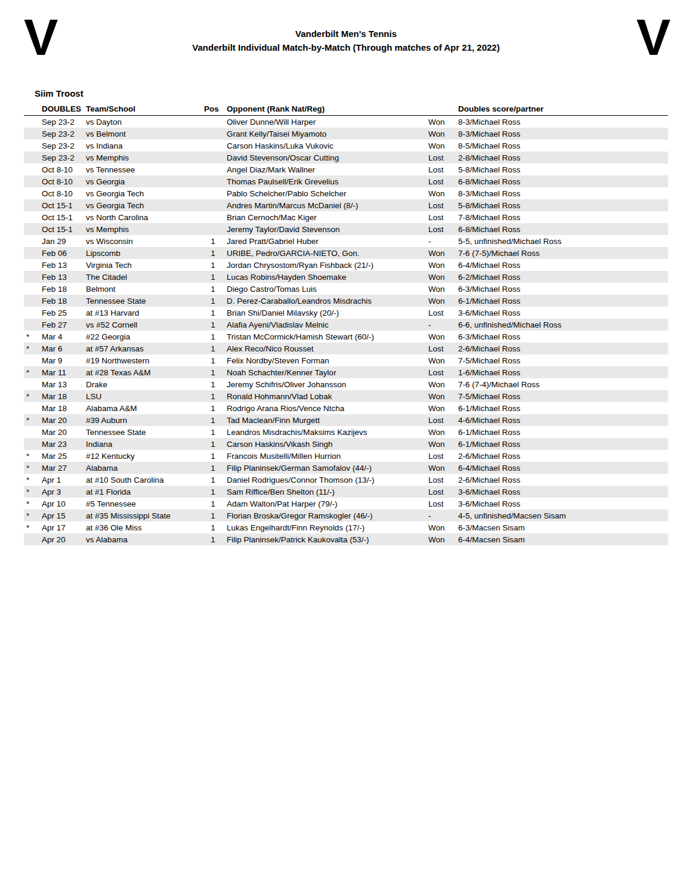V
Vanderbilt Men's Tennis
Vanderbilt Individual Match-by-Match (Through matches of Apr 21, 2022)
V
Siim Troost
| | DOUBLES | Team/School | Pos | Opponent (Rank Nat/Reg) | | Doubles score/partner |
| --- | --- | --- | --- | --- | --- | --- |
| | Sep 23-2 | vs Dayton | | Oliver Dunne/Will Harper | Won | 8-3/Michael Ross |
| | Sep 23-2 | vs Belmont | | Grant Kelly/Taisei Miyamoto | Won | 8-3/Michael Ross |
| | Sep 23-2 | vs Indiana | | Carson Haskins/Luka Vukovic | Won | 8-5/Michael Ross |
| | Sep 23-2 | vs Memphis | | David Stevenson/Oscar Cutting | Lost | 2-8/Michael Ross |
| | Oct 8-10 | vs Tennessee | | Angel Diaz/Mark Wallner | Lost | 5-8/Michael Ross |
| | Oct 8-10 | vs Georgia | | Thomas Paulsell/Erik Grevelius | Lost | 6-8/Michael Ross |
| | Oct 8-10 | vs Georgia Tech | | Pablo Schelcher/Pablo Schelcher | Won | 8-3/Michael Ross |
| | Oct 15-1 | vs Georgia Tech | | Andres Martin/Marcus McDaniel (8/-) | Lost | 5-8/Michael Ross |
| | Oct 15-1 | vs North Carolina | | Brian Cernoch/Mac Kiger | Lost | 7-8/Michael Ross |
| | Oct 15-1 | vs Memphis | | Jeremy Taylor/David Stevenson | Lost | 6-8/Michael Ross |
| | Jan 29 | vs Wisconsin | 1 | Jared Pratt/Gabriel Huber | - | 5-5, unfinished/Michael Ross |
| | Feb 06 | Lipscomb | 1 | URIBE, Pedro/GARCIA-NIETO, Gon. | Won | 7-6 (7-5)/Michael Ross |
| | Feb 13 | Virginia Tech | 1 | Jordan Chrysostom/Ryan Fishback (21/-) | Won | 6-4/Michael Ross |
| | Feb 13 | The Citadel | 1 | Lucas Robins/Hayden Shoemake | Won | 6-2/Michael Ross |
| | Feb 18 | Belmont | 1 | Diego Castro/Tomas Luis | Won | 6-3/Michael Ross |
| | Feb 18 | Tennessee State | 1 | D. Perez-Caraballo/Leandros Misdrachis | Won | 6-1/Michael Ross |
| | Feb 25 | at #13 Harvard | 1 | Brian Shi/Daniel Milavsky (20/-) | Lost | 3-6/Michael Ross |
| | Feb 27 | vs #52 Cornell | 1 | Alafia Ayeni/Vladislav Melnic | - | 6-6, unfinished/Michael Ross |
| * | Mar 4 | #22 Georgia | 1 | Tristan McCormick/Hamish Stewart (60/-) | Won | 6-3/Michael Ross |
| * | Mar 6 | at #57 Arkansas | 1 | Alex Reco/Nico Rousset | Lost | 2-6/Michael Ross |
| | Mar 9 | #19 Northwestern | 1 | Felix Nordby/Steven Forman | Won | 7-5/Michael Ross |
| * | Mar 11 | at #28 Texas A&M | 1 | Noah Schachter/Kenner Taylor | Lost | 1-6/Michael Ross |
| | Mar 13 | Drake | 1 | Jeremy Schifris/Oliver Johansson | Won | 7-6 (7-4)/Michael Ross |
| * | Mar 18 | LSU | 1 | Ronald Hohmann/Vlad Lobak | Won | 7-5/Michael Ross |
| | Mar 18 | Alabama A&M | 1 | Rodrigo Arana Rios/Vence Ntcha | Won | 6-1/Michael Ross |
| * | Mar 20 | #39 Auburn | 1 | Tad Maclean/Finn Murgett | Lost | 4-6/Michael Ross |
| | Mar 20 | Tennessee State | 1 | Leandros Misdrachis/Maksims Kazijevs | Won | 6-1/Michael Ross |
| | Mar 23 | Indiana | 1 | Carson Haskins/Vikash Singh | Won | 6-1/Michael Ross |
| * | Mar 25 | #12 Kentucky | 1 | Francois Musitelli/Millen Hurrion | Lost | 2-6/Michael Ross |
| * | Mar 27 | Alabama | 1 | Filip Planinsek/German Samofalov (44/-) | Won | 6-4/Michael Ross |
| * | Apr 1 | at #10 South Carolina | 1 | Daniel Rodrigues/Connor Thomson (13/-) | Lost | 2-6/Michael Ross |
| * | Apr 3 | at #1 Florida | 1 | Sam Riffice/Ben Shelton (11/-) | Lost | 3-6/Michael Ross |
| * | Apr 10 | #5 Tennessee | 1 | Adam Walton/Pat Harper (79/-) | Lost | 3-6/Michael Ross |
| * | Apr 15 | at #35 Mississippi State | 1 | Florian Broska/Gregor Ramskogler (46/-) | - | 4-5, unfinished/Macsen Sisam |
| * | Apr 17 | at #36 Ole Miss | 1 | Lukas Engelhardt/Finn Reynolds (17/-) | Won | 6-3/Macsen Sisam |
| | Apr 20 | vs Alabama | 1 | Filip Planinsek/Patrick Kaukovalta (53/-) | Won | 6-4/Macsen Sisam |